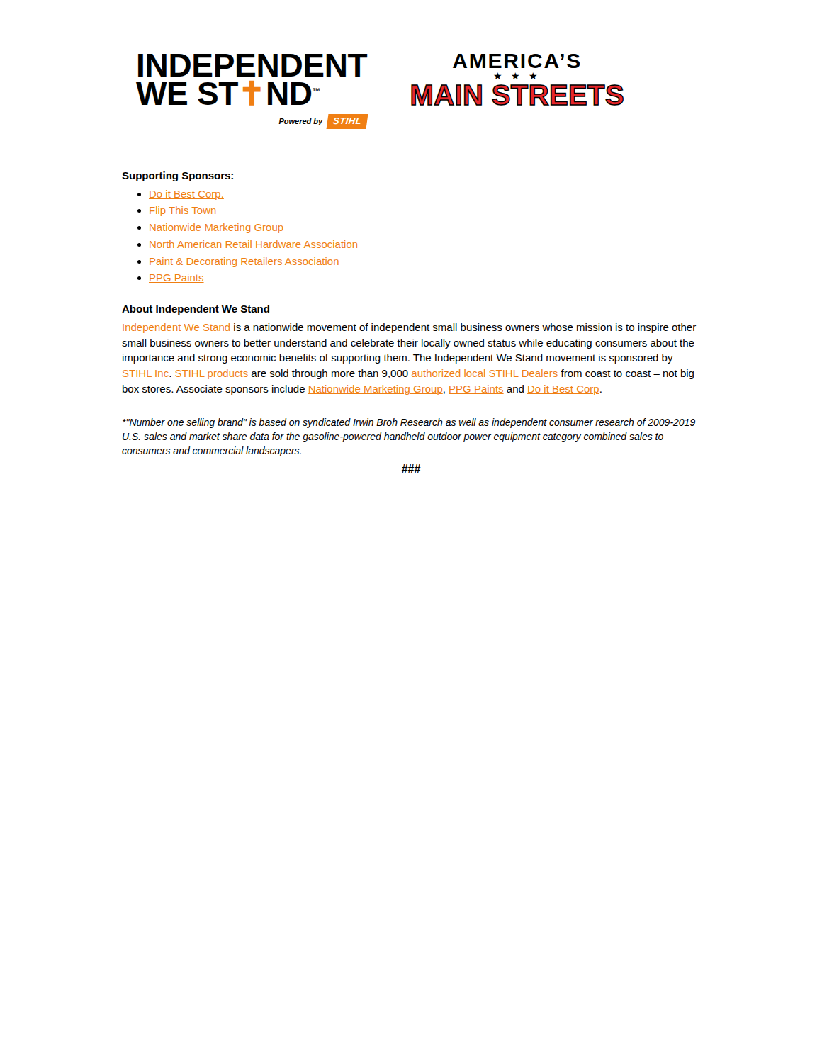INDEPENDENT WE ST✝ND™
Powered by STIHL
AMERICA’S
★ ★ ★
MAIN STREETS
Supporting Sponsors:
Do it Best Corp.
Flip This Town
Nationwide Marketing Group
North American Retail Hardware Association
Paint & Decorating Retailers Association
PPG Paints
About Independent We Stand
Independent We Stand is a nationwide movement of independent small business owners whose mission is to inspire other small business owners to better understand and celebrate their locally owned status while educating consumers about the importance and strong economic benefits of supporting them. The Independent We Stand movement is sponsored by STIHL Inc. STIHL products are sold through more than 9,000 authorized local STIHL Dealers from coast to coast – not big box stores. Associate sponsors include Nationwide Marketing Group, PPG Paints and Do it Best Corp.
*"Number one selling brand" is based on syndicated Irwin Broh Research as well as independent consumer research of 2009-2019 U.S. sales and market share data for the gasoline-powered handheld outdoor power equipment category combined sales to consumers and commercial landscapers.
###